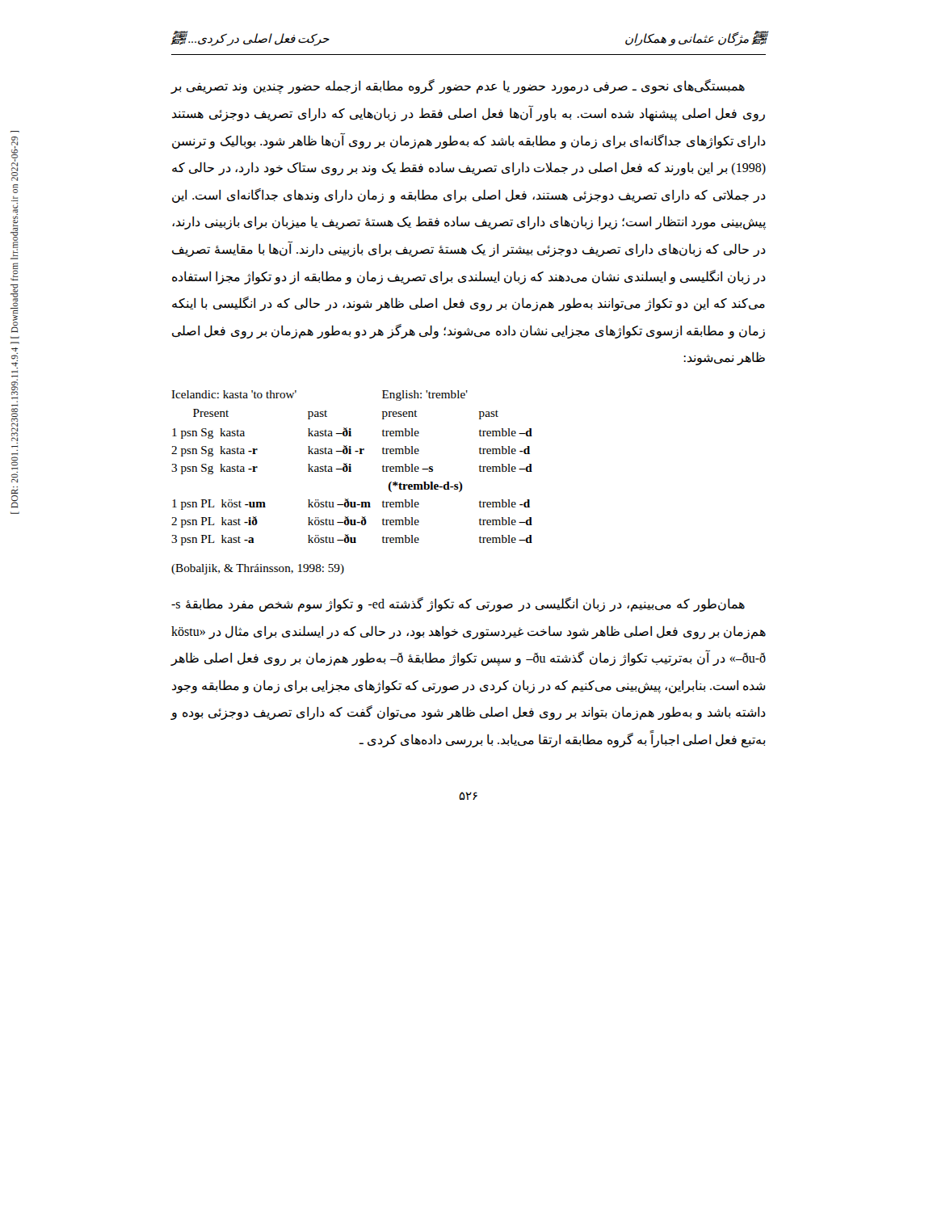[ DOR: 20.1001.1.23223081.1399.11.4.9.4 ] [ Downloaded from lrr.modares.ac.ir on 2022-06-29 ]
﷽ مژگان عثمانی و همکاران
حرکت فعل اصلی در کردی... ﷽
همبستگی‌های نحوی ـ صرفی درمورد حضور یا عدم حضور گروه مطابقه ازجمله حضور چندین وند تصریفی بر روی فعل اصلی پیشنهاد شده است. به باور آن‌ها فعل اصلی فقط در زبان‌هایی که دارای تصریف دوجزئی هستند دارای تکواژهای جداگانه‌ای برای زمان و مطابقه باشد که به‌طور هم‌زمان بر روی آن‌ها ظاهر شود. بوبالیک و ترنسن (1998) بر این باورند که فعل اصلی در جملات دارای تصریف ساده فقط یک وند بر روی ستاک خود دارد، در حالی که در جملاتی که دارای تصریف دوجزئی هستند، فعل اصلی برای مطابقه و زمان دارای وندهای جداگانه‌ای است. این پیش‌بینی مورد انتظار است؛ زیرا زبان‌های دارای تصریف ساده فقط یک هستۀ تصریف یا میزبان برای بازبینی دارند، در حالی که زبان‌های دارای تصریف دوجزئی بیشتر از یک هستۀ تصریف برای بازبینی دارند. آن‌ها با مقایسۀ تصریف در زبان انگلیسی و ایسلندی نشان می‌دهند که زبان ایسلندی برای تصریف زمان و مطابقه از دو تکواژ مجزا استفاده می‌کند که این دو تکواژ می‌توانند به‌طور هم‌زمان بر روی فعل اصلی ظاهر شوند، در حالی که در انگلیسی با اینکه زمان و مطابقه ازسوی تکواژهای مجزایی نشان داده می‌شوند؛ ولی هرگز هر دو به‌طور هم‌زمان بر روی فعل اصلی ظاهر نمی‌شوند:
| Icelandic: kasta 'to throw' | | English: 'tremble' | |
| Present | past | present | past |
| 1 psn Sg kasta | kasta –ði | tremble | tremble –d |
| 2 psn Sg kasta -r | kasta –ði -r | tremble | tremble -d |
| 3 psn Sg kasta -r | kasta –ði | tremble –s | tremble –d |
| (*tremble-d-s) |
| 1 psn PL köst -um | köstu –ðu-m | tremble | tremble -d |
| 2 psn PL kast -ið | köstu –ðu-ð | tremble | tremble –d |
| 3 psn PL kast -a | köstu –ðu | tremble | tremble –d |
(Bobaljik, & Thráinsson, 1998: 59)
همان‌طور که می‌بینیم، در زبان انگلیسی در صورتی که تکواژ گذشته ed- و تکواژ سوم شخص مفرد مطابقۀ s- هم‌زمان بر روی فعل اصلی ظاهر شود ساخت غیردستوری خواهد بود، در حالی که در ایسلندی برای مثال در «köstu –ðu-ð» در آن به‌ترتیب تکواژ زمان گذشته ðu– و سپس تکواژ مطابقۀ ð– به‌طور هم‌زمان بر روی فعل اصلی ظاهر شده است. بنابراین، پیش‌بینی می‌کنیم که در زبان کردی در صورتی که تکواژهای مجزایی برای زمان و مطابقه وجود داشته باشد و به‌طور هم‌زمان بتواند بر روی فعل اصلی ظاهر شود می‌توان گفت که دارای تصریف دوجزئی بوده و به‌تبع فعل اصلی اجباراً به گروه مطابقه ارتقا می‌یابد. با بررسی داده‌های کردی ـ
۵۲۶